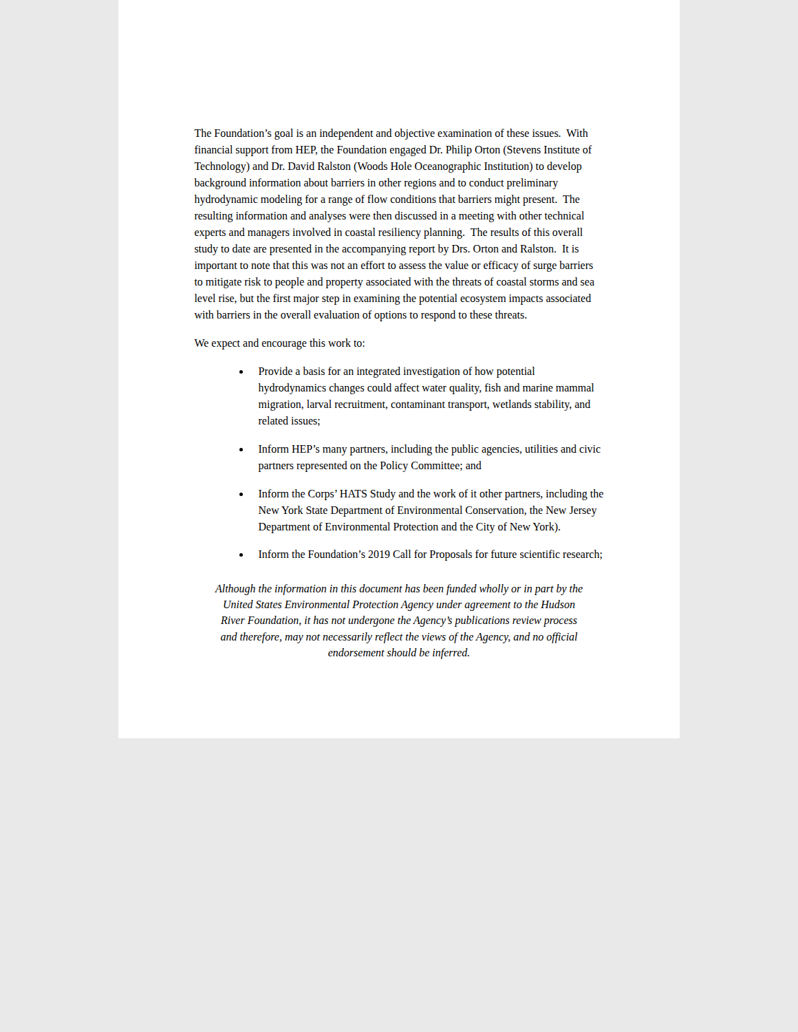The Foundation’s goal is an independent and objective examination of these issues. With financial support from HEP, the Foundation engaged Dr. Philip Orton (Stevens Institute of Technology) and Dr. David Ralston (Woods Hole Oceanographic Institution) to develop background information about barriers in other regions and to conduct preliminary hydrodynamic modeling for a range of flow conditions that barriers might present. The resulting information and analyses were then discussed in a meeting with other technical experts and managers involved in coastal resiliency planning. The results of this overall study to date are presented in the accompanying report by Drs. Orton and Ralston. It is important to note that this was not an effort to assess the value or efficacy of surge barriers to mitigate risk to people and property associated with the threats of coastal storms and sea level rise, but the first major step in examining the potential ecosystem impacts associated with barriers in the overall evaluation of options to respond to these threats.
We expect and encourage this work to:
Provide a basis for an integrated investigation of how potential hydrodynamics changes could affect water quality, fish and marine mammal migration, larval recruitment, contaminant transport, wetlands stability, and related issues;
Inform HEP’s many partners, including the public agencies, utilities and civic partners represented on the Policy Committee; and
Inform the Corps’ HATS Study and the work of it other partners, including the New York State Department of Environmental Conservation, the New Jersey Department of Environmental Protection and the City of New York).
Inform the Foundation’s 2019 Call for Proposals for future scientific research;
Although the information in this document has been funded wholly or in part by the United States Environmental Protection Agency under agreement to the Hudson River Foundation, it has not undergone the Agency’s publications review process and therefore, may not necessarily reflect the views of the Agency, and no official endorsement should be inferred.